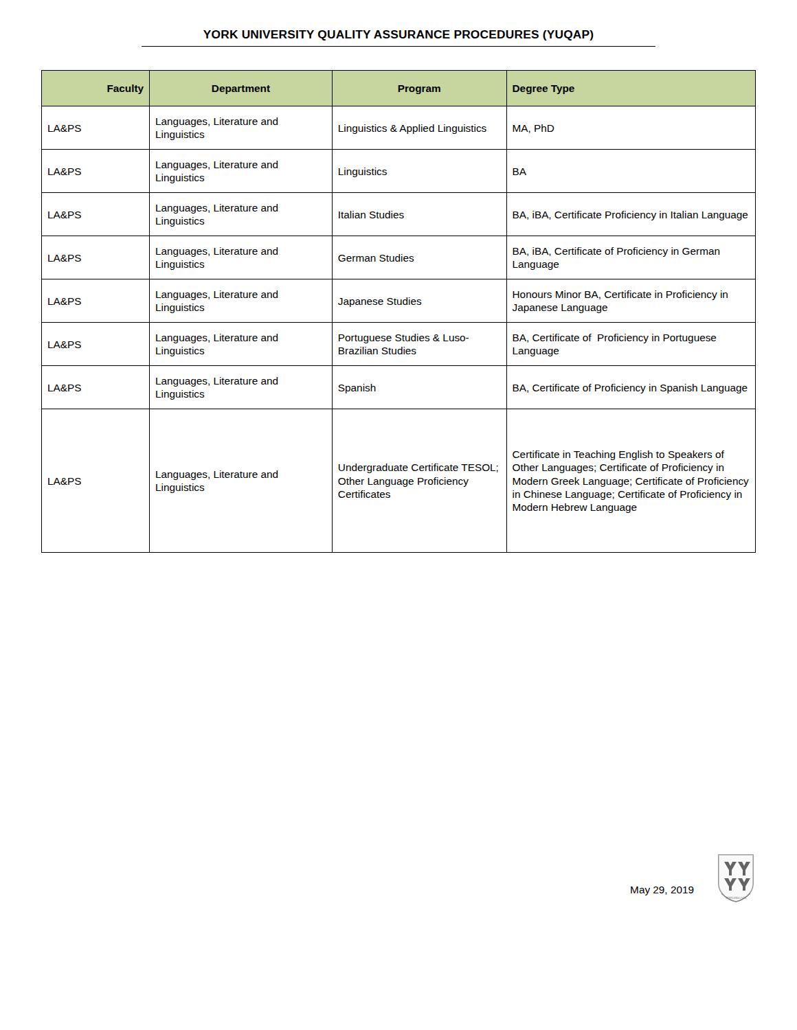YORK UNIVERSITY QUALITY ASSURANCE PROCEDURES (YUQAP)
| Faculty | Department | Program | Degree Type |
| --- | --- | --- | --- |
| LA&PS | Languages, Literature and Linguistics | Linguistics & Applied Linguistics | MA, PhD |
| LA&PS | Languages, Literature and Linguistics | Linguistics | BA |
| LA&PS | Languages, Literature and Linguistics | Italian Studies | BA, iBA, Certificate Proficiency in Italian Language |
| LA&PS | Languages, Literature and Linguistics | German Studies | BA, iBA, Certificate of Proficiency in German Language |
| LA&PS | Languages, Literature and Linguistics | Japanese Studies | Honours Minor BA, Certificate in Proficiency in Japanese Language |
| LA&PS | Languages, Literature and Linguistics | Portuguese Studies & Luso-Brazilian Studies | BA, Certificate of Proficiency in Portuguese Language |
| LA&PS | Languages, Literature and Linguistics | Spanish | BA, Certificate of Proficiency in Spanish Language |
| LA&PS | Languages, Literature and Linguistics | Undergraduate Certificate TESOL; Other Language Proficiency Certificates | Certificate in Teaching English to Speakers of Other Languages; Certificate of Proficiency in Modern Greek Language; Certificate of Proficiency in Chinese Language; Certificate of Proficiency in Modern Hebrew Language |
May 29, 2019
TENTANDA VIA